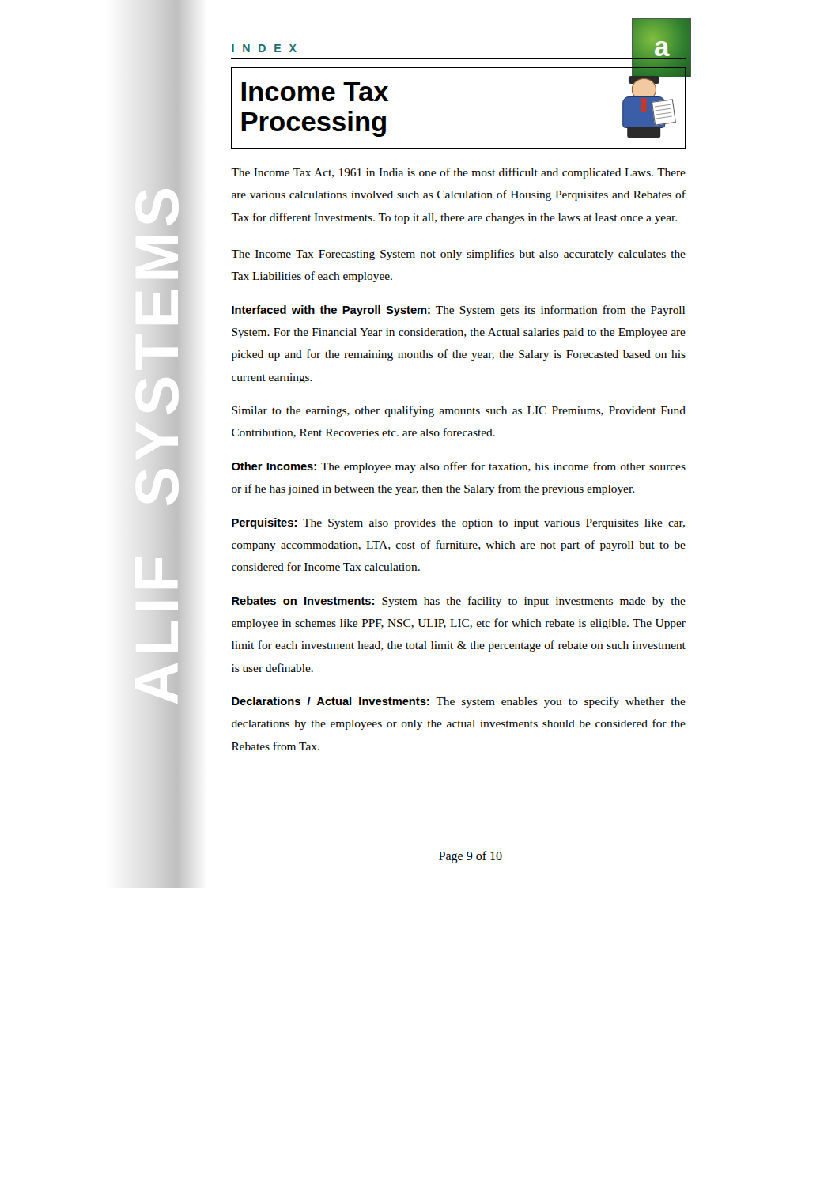ALIF SYSTEMS
a
I N D E X
Income Tax
Processing
The Income Tax Act, 1961 in India is one of the most difficult and complicated Laws. There are various calculations involved such as Calculation of Housing Perquisites and Rebates of Tax for different Investments. To top it all, there are changes in the laws at least once a year.
The Income Tax Forecasting System not only simplifies but also accurately calculates the Tax Liabilities of each employee.
Interfaced with the Payroll System: The System gets its information from the Payroll System. For the Financial Year in consideration, the Actual salaries paid to the Employee are picked up and for the remaining months of the year, the Salary is Forecasted based on his current earnings.
Similar to the earnings, other qualifying amounts such as LIC Premiums, Provident Fund Contribution, Rent Recoveries etc. are also forecasted.
Other Incomes: The employee may also offer for taxation, his income from other sources or if he has joined in between the year, then the Salary from the previous employer.
Perquisites: The System also provides the option to input various Perquisites like car, company accommodation, LTA, cost of furniture, which are not part of payroll but to be considered for Income Tax calculation.
Rebates on Investments: System has the facility to input investments made by the employee in schemes like PPF, NSC, ULIP, LIC, etc for which rebate is eligible. The Upper limit for each investment head, the total limit & the percentage of rebate on such investment is user definable.
Declarations / Actual Investments: The system enables you to specify whether the declarations by the employees or only the actual investments should be considered for the Rebates from Tax.
Page 9 of 10